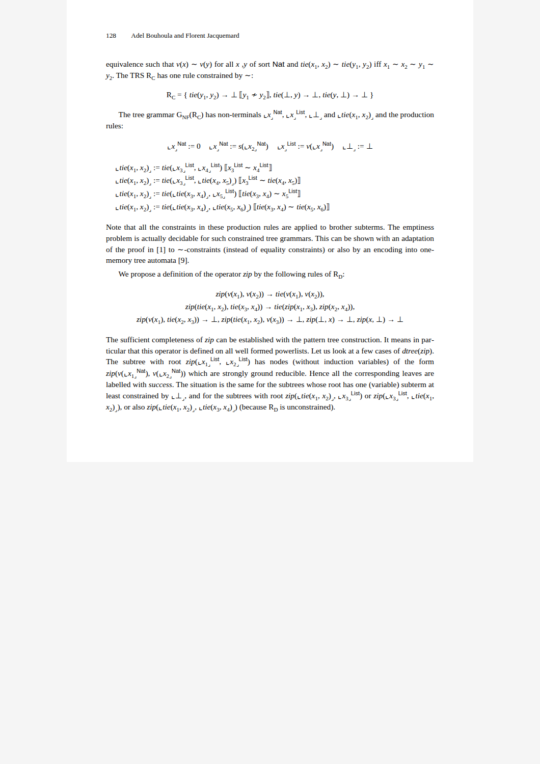128 Adel Bouhoula and Florent Jacquemard
equivalence such that v(x) ∼ v(y) for all x ,y of sort Nat and tie(x1, x2) ∼ tie(y1, y2) iff x1 ∼ x2 ∼ y1 ∼ y2. The TRS RC has one rule constrained by ∼:
RC = { tie(y1, y2) → ⊥ ⟦y1 ≁ y2⟧, tie(⊥, y) → ⊥, tie(y, ⊥) → ⊥ }
The tree grammar GNF(RC) has non-terminals ⌞x⌟Nat, ⌞x⌟List, ⌞⊥⌟ and ⌞tie(x1, x2)⌟ and the production rules:
⌞x⌟Nat := 0 ⌞x⌟Nat := s(⌞x2⌟Nat) ⌞x⌟List := v(⌞x⌟Nat) ⌞⊥⌟ := ⊥
⌞tie(x1, x2)⌟ := tie(⌞x3⌟List, ⌞x4⌟List) ⟦x3List ∼ x4List⟧
⌞tie(x1, x2)⌟ := tie(⌞x3⌟List, ⌞tie(x4, x5)⌟) ⟦x3List ∼ tie(x4, x5)⟧
⌞tie(x1, x2)⌟ := tie(⌞tie(x3, x4)⌟, ⌞x5⌟List) ⟦tie(x3, x4) ∼ x5List⟧
⌞tie(x1, x2)⌟ := tie(⌞tie(x3, x4)⌟, ⌞tie(x5, x6)⌟) ⟦tie(x3, x4) ∼ tie(x5, x6)⟧
Note that all the constraints in these production rules are applied to brother subterms. The emptiness problem is actually decidable for such constrained tree grammars. This can be shown with an adaptation of the proof in [1] to ∼-constraints (instead of equality constraints) or also by an encoding into one-memory tree automata [9].
We propose a definition of the operator zip by the following rules of RD:
zip(v(x1), v(x2)) → tie(v(x1), v(x2)),
zip(tie(x1, x2), tie(x3, x4)) → tie(zip(x1, x3), zip(x2, x4)),
zip(v(x1), tie(x2, x3)) → ⊥, zip(tie(x1, x2), v(x3)) → ⊥, zip(⊥, x) → ⊥, zip(x, ⊥) → ⊥
The sufficient completeness of zip can be established with the pattern tree construction. It means in particular that this operator is defined on all well formed powerlists. Let us look at a few cases of dtree(zip). The subtree with root zip(⌞x1⌟List, ⌞x2⌟List) has nodes (without induction variables) of the form zip(v(⌞x1⌟Nat), v(⌞x2⌟Nat)) which are strongly ground reducible. Hence all the corresponding leaves are labelled with success. The situation is the same for the subtrees whose root has one (variable) subterm at least constrained by ⌞⊥⌟, and for the subtrees with root zip(⌞tie(x1, x2)⌟, ⌞x3⌟List) or zip(⌞x3⌟List, ⌞tie(x1, x2)⌟), or also zip(⌞tie(x1, x2)⌟, ⌞tie(x3, x4)⌟) (because RD is unconstrained).